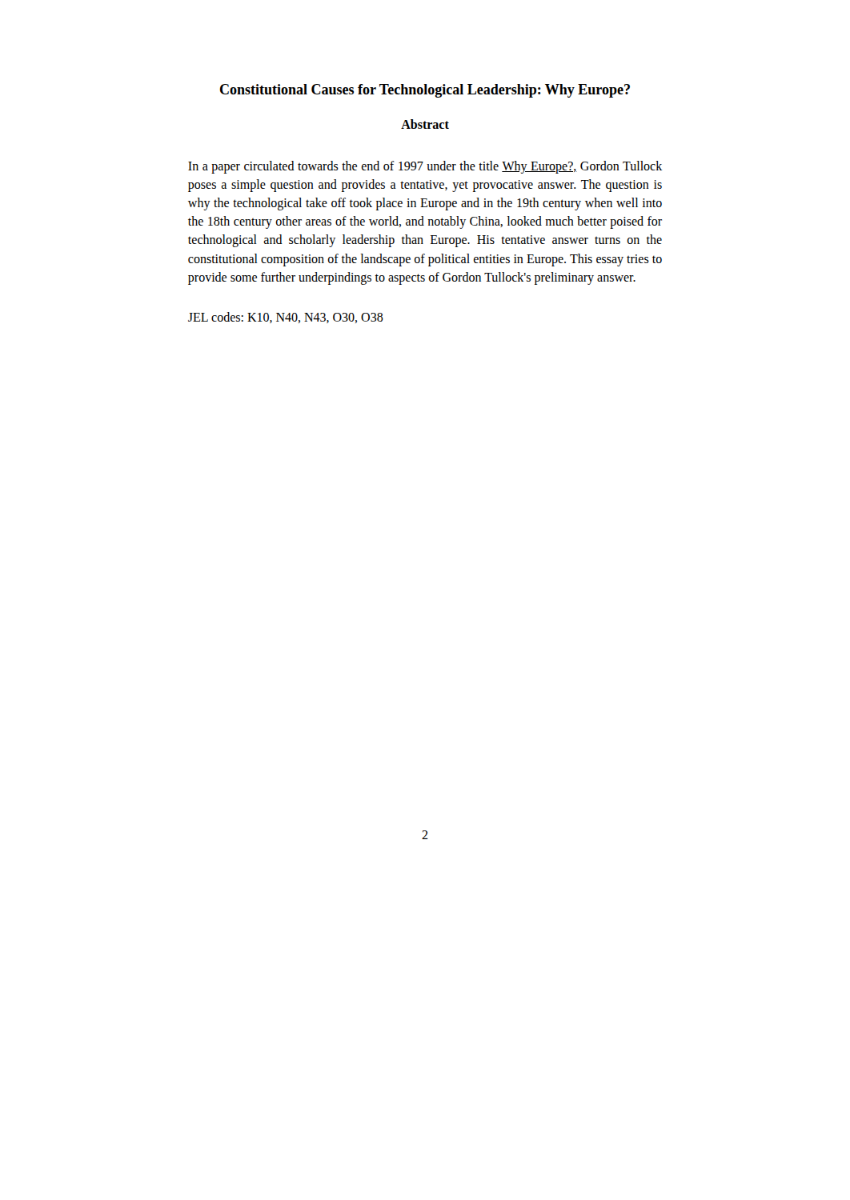Constitutional Causes for Technological Leadership: Why Europe?
Abstract
In a paper circulated towards the end of 1997 under the title Why Europe?, Gordon Tullock poses a simple question and provides a tentative, yet provocative answer. The question is why the technological take off took place in Europe and in the 19th century when well into the 18th century other areas of the world, and notably China, looked much better poised for technological and scholarly leadership than Europe. His tentative answer turns on the constitutional composition of the landscape of political entities in Europe. This essay tries to provide some further underpindings to aspects of Gordon Tullock's preliminary answer.
JEL codes: K10, N40, N43, O30, O38
2